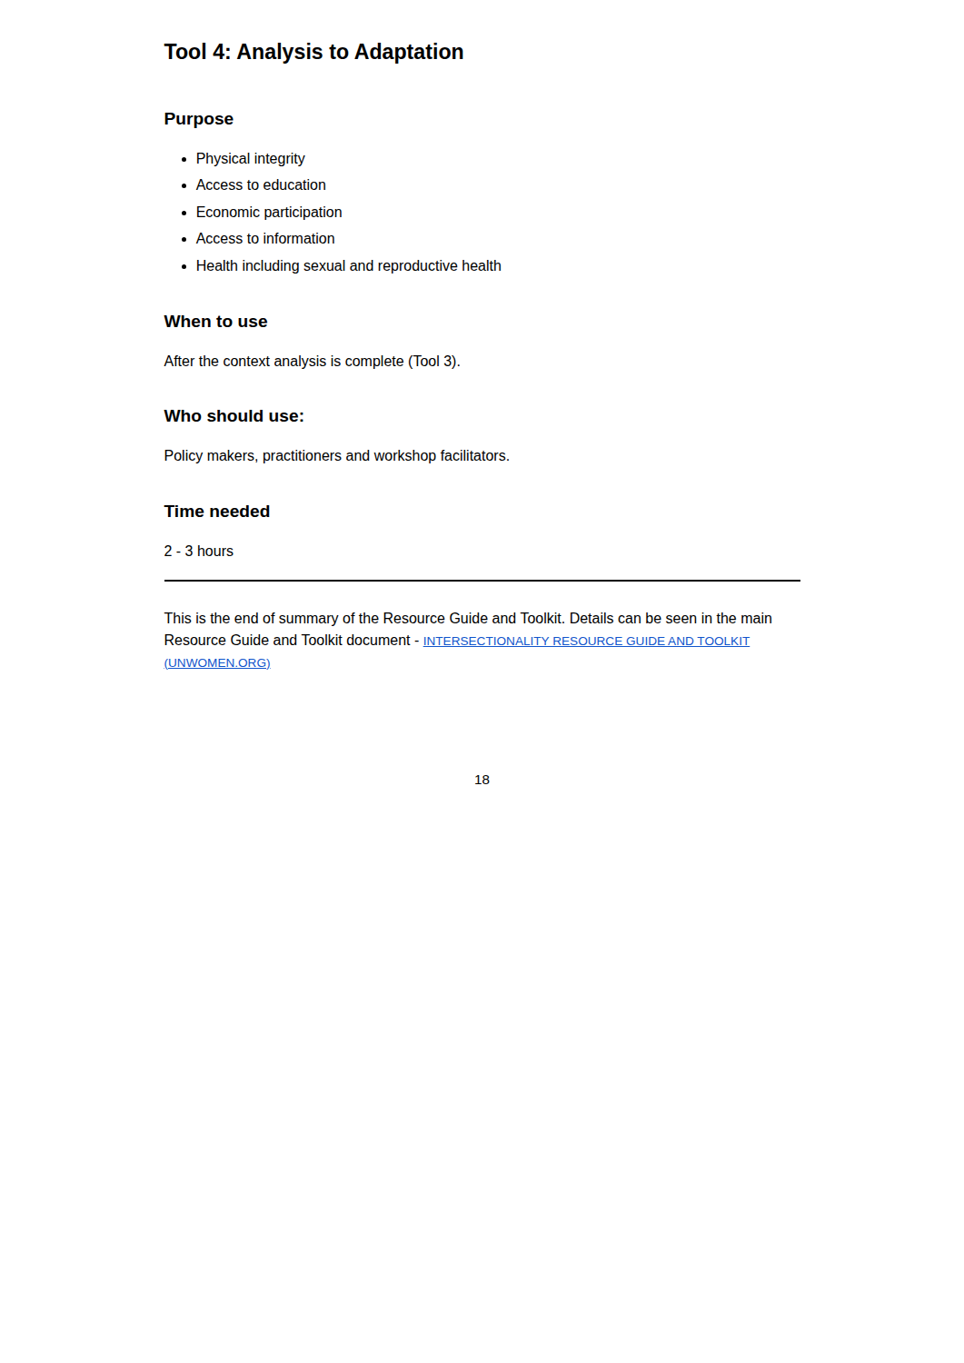Tool 4: Analysis to Adaptation
Purpose
Physical integrity
Access to education
Economic participation
Access to information
Health including sexual and reproductive health
When to use
After the context analysis is complete (Tool 3).
Who should use:
Policy makers, practitioners and workshop facilitators.
Time needed
2 - 3 hours
This is the end of summary of the Resource Guide and Toolkit. Details can be seen in the main Resource Guide and Toolkit document - INTERSECTIONALITY RESOURCE GUIDE AND TOOLKIT (unwomen.org)
18